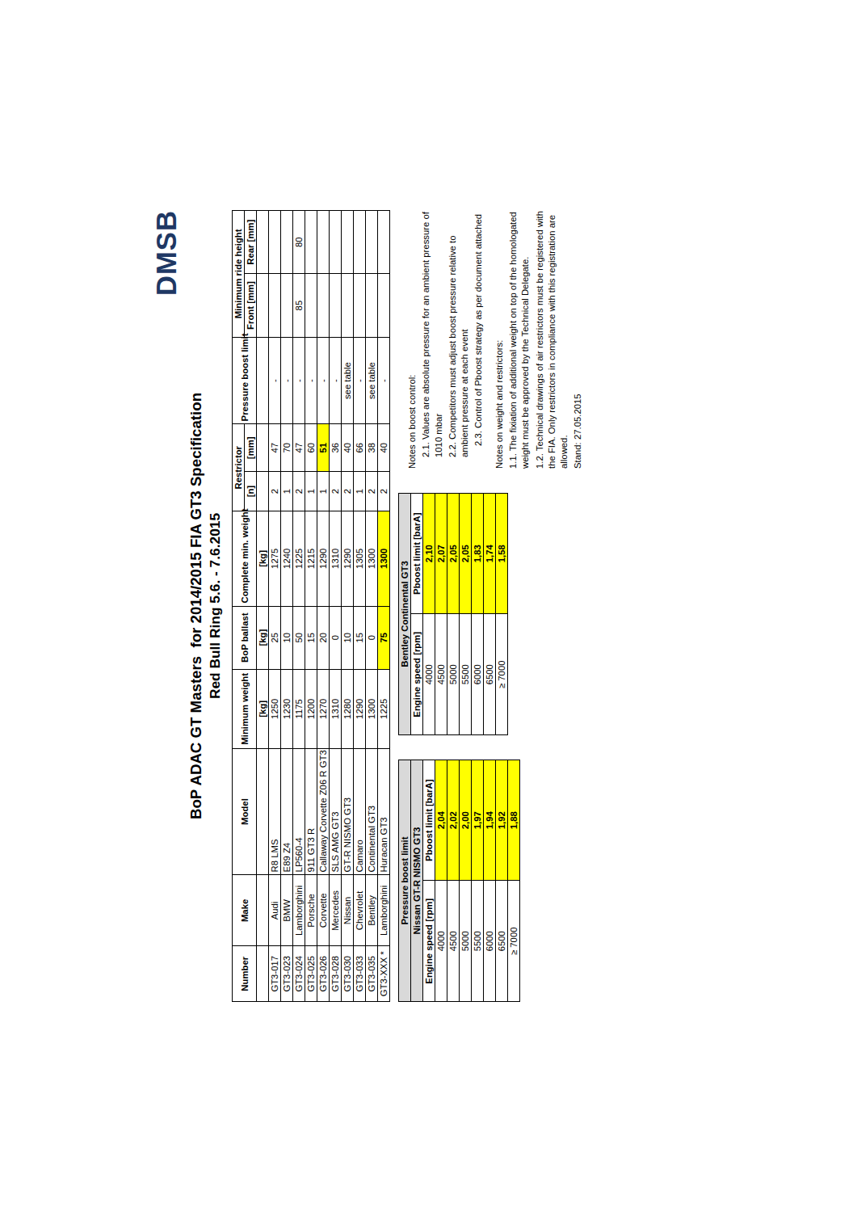DMSB
BoP ADAC GT Masters for 2014/2015 FIA GT3 Specification
Red Bull Ring 5.6. - 7.6.2015
| Number | Make | Model | Minimum weight | BoP ballast | Complete min. weight | Restrictor | Pressure boost limit | Minimum ride height |
| --- | --- | --- | --- | --- | --- | --- | --- | --- |
| [n] | [mm] | Front [mm] | Rear [mm] |
| | | | [kg] | [kg] | [kg] | | | | | |
| GT3-017 | Audi | R8 LMS | 1250 | 25 | 1275 | 2 | 47 | - | | |
| GT3-023 | BMW | E89 Z4 | 1230 | 10 | 1240 | 1 | 70 | - | | |
| GT3-024 | Lamborghini | LP560-4 | 1175 | 50 | 1225 | 2 | 47 | - | 85 | 80 |
| GT3-025 | Porsche | 911 GT3 R | 1200 | 15 | 1215 | 1 | 60 | - | | |
| GT3-026 | Corvette | Callaway Corvette Z06 R GT3 | 1270 | 20 | 1290 | 1 | 51 | - | | |
| GT3-028 | Mercedes | SLS AMG GT3 | 1310 | 0 | 1310 | 2 | 36 | - | | |
| GT3-030 | Nissan | GT-R NISMO GT3 | 1280 | 10 | 1290 | 2 | 40 | see table | | |
| GT3-033 | Chevrolet | Camaro | 1290 | 15 | 1305 | 1 | 66 | - | | |
| GT3-035 | Bentley | Continental GT3 | 1300 | 0 | 1300 | 2 | 38 | see table | | |
| GT3-XXX * | Lamborghini | Huracan GT3 | 1225 | 75 | 1300 | 2 | 40 | - | | |
Pressure boost limit
| Nissan GT-R NISMO GT3 |
| Engine speed [rpm] | Pboost limit [barA] |
| 4000 | 2,04 |
| 4500 | 2,02 |
| 5000 | 2,00 |
| 5500 | 1,97 |
| 6000 | 1,94 |
| 6500 | 1,92 |
| ≥ 7000 | 1,88 |
| Bentley Continental GT3 |
| Engine speed [rpm] | Pboost limit [barA] |
| 4000 | 2,10 |
| 4500 | 2,07 |
| 5000 | 2,05 |
| 5500 | 2,05 |
| 6000 | 1,83 |
| 6500 | 1,74 |
| ≥ 7000 | 1,58 |
Notes on boost control:
2.1. Values are absolute pressure for an ambient pressure of 1010 mbar
2.2. Competitors must adjust boost pressure relative to ambient pressure at each event
2.3. Control of Pboost strategy as per document attached
Notes on weight and restrictors:
1.1. The fixiation of additional weight on top of the homologated weight must be approved by the Technical Delegate.
1.2. Technical drawings of air restrictors must be registered with the FIA. Only restrictors in compliance with this registration are allowed.
Stand: 27.05.2015